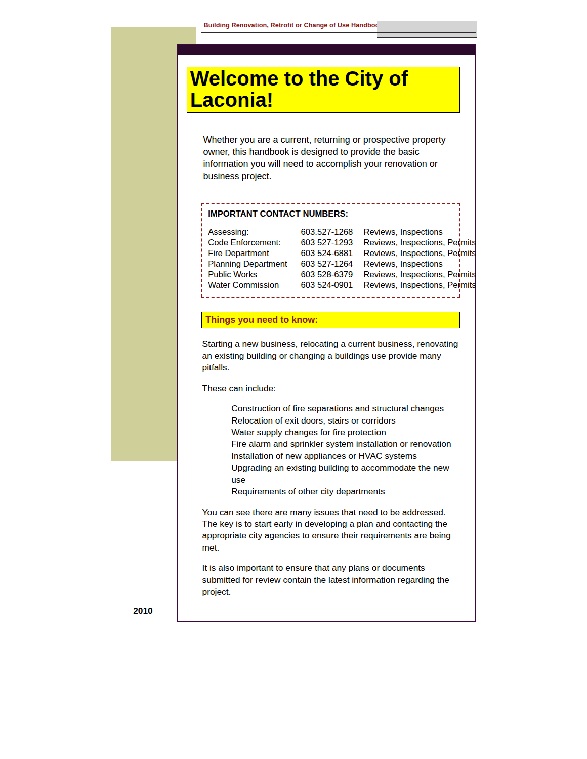Building Renovation, Retrofit or Change of Use Handbook
Welcome to the City of Laconia!
Whether you are a current, returning or prospective property owner, this handbook is designed to provide the basic information you will need to accomplish your renovation or business project.
IMPORTANT CONTACT NUMBERS:
| Assessing: | 603.527-1268 | Reviews, Inspections |
| Code Enforcement: | 603 527-1293 | Reviews, Inspections, Permits |
| Fire Department | 603 524-6881 | Reviews, Inspections, Permits |
| Planning Department | 603 527-1264 | Reviews, Inspections |
| Public Works | 603 528-6379 | Reviews, Inspections, Permits |
| Water Commission | 603 524-0901 | Reviews, Inspections, Permits |
Things you need to know:
Starting a new business, relocating a current business, renovating an existing building or changing a buildings use provide many pitfalls.
These can include:
Construction of fire separations and structural changes
Relocation of exit doors, stairs or corridors
Water supply changes for fire protection
Fire alarm and sprinkler system installation or renovation
Installation of new appliances or HVAC systems
Upgrading an existing building to accommodate the new use
Requirements of other city departments
You can see there are many issues that need to be addressed. The key is to start early in developing a plan and contacting the appropriate city agencies to ensure their requirements are being met.
It is also important to ensure that any plans or documents submitted for review contain the latest information regarding the project.
2010